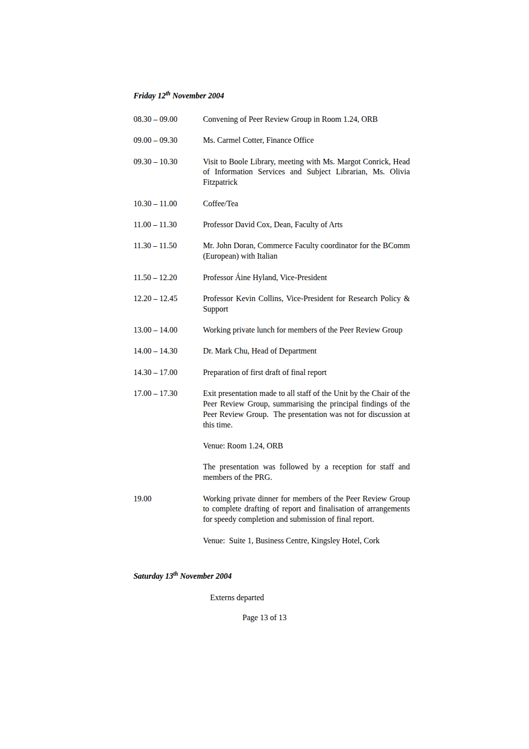Friday 12th November 2004
| 08.30 – 09.00 | Convening of Peer Review Group in Room 1.24, ORB |
| 09.00 – 09.30 | Ms. Carmel Cotter, Finance Office |
| 09.30 – 10.30 | Visit to Boole Library, meeting with Ms. Margot Conrick, Head of Information Services and Subject Librarian, Ms. Olivia Fitzpatrick |
| 10.30 – 11.00 | Coffee/Tea |
| 11.00 – 11.30 | Professor David Cox, Dean, Faculty of Arts |
| 11.30 – 11.50 | Mr. John Doran, Commerce Faculty coordinator for the BComm (European) with Italian |
| 11.50 – 12.20 | Professor Áine Hyland, Vice-President |
| 12.20 – 12.45 | Professor Kevin Collins, Vice-President for Research Policy & Support |
| 13.00 – 14.00 | Working private lunch for members of the Peer Review Group |
| 14.00 – 14.30 | Dr. Mark Chu, Head of Department |
| 14.30 – 17.00 | Preparation of first draft of final report |
| 17.00 – 17.30 | Exit presentation made to all staff of the Unit by the Chair of the Peer Review Group, summarising the principal findings of the Peer Review Group. The presentation was not for discussion at this time. Venue: Room 1.24, ORB The presentation was followed by a reception for staff and members of the PRG. |
| 19.00 | Working private dinner for members of the Peer Review Group to complete drafting of report and finalisation of arrangements for speedy completion and submission of final report. Venue: Suite 1, Business Centre, Kingsley Hotel, Cork |
Saturday 13th November 2004
Externs departed
Page 13 of 13